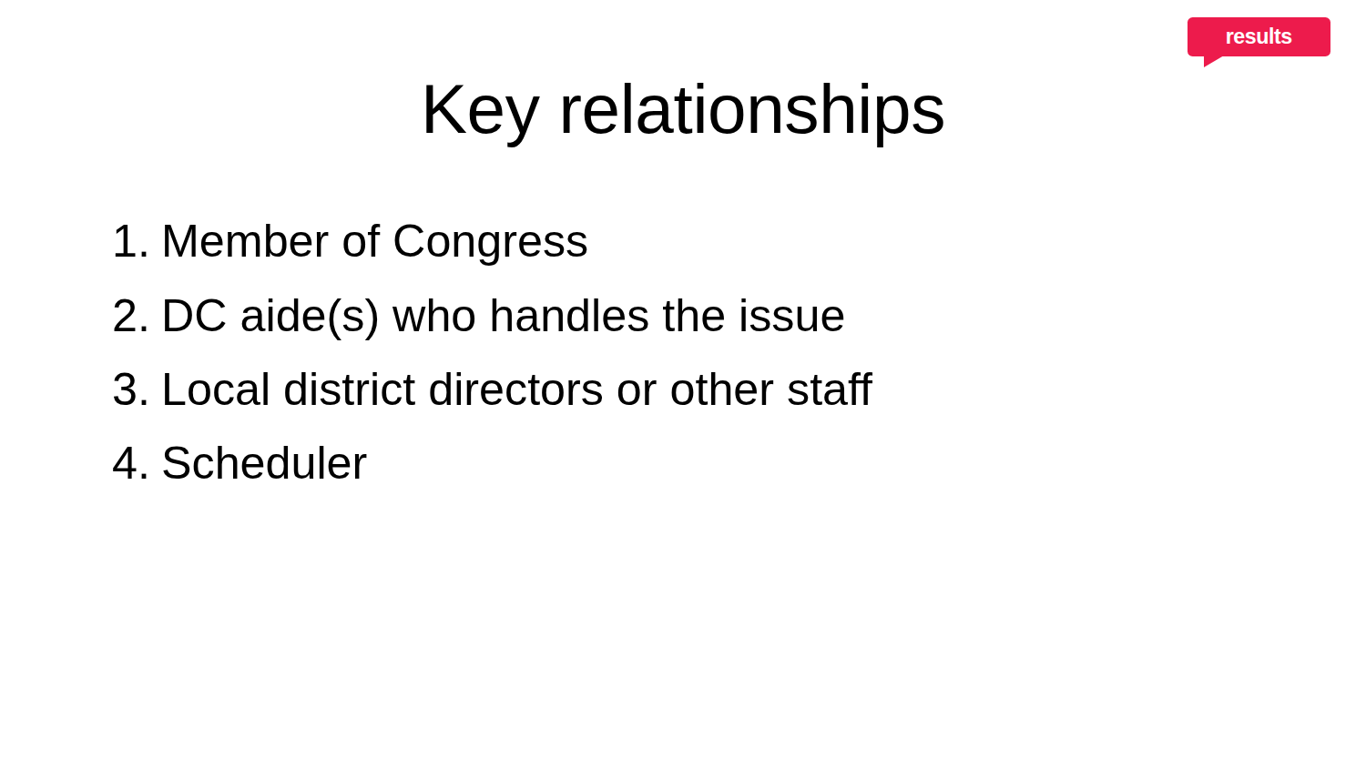results
Key relationships
Member of Congress
DC aide(s) who handles the issue
Local district directors or other staff
Scheduler